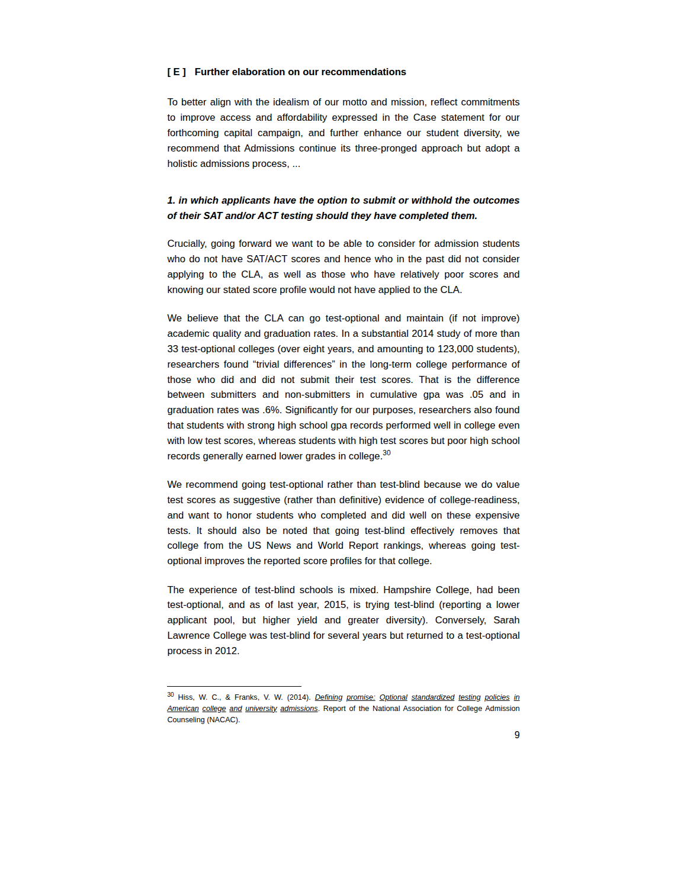[ E ] Further elaboration on our recommendations
To better align with the idealism of our motto and mission, reflect commitments to improve access and affordability expressed in the Case statement for our forthcoming capital campaign, and further enhance our student diversity, we recommend that Admissions continue its three-pronged approach but adopt a holistic admissions process, ...
1. in which applicants have the option to submit or withhold the outcomes of their SAT and/or ACT testing should they have completed them.
Crucially, going forward we want to be able to consider for admission students who do not have SAT/ACT scores and hence who in the past did not consider applying to the CLA, as well as those who have relatively poor scores and knowing our stated score profile would not have applied to the CLA.
We believe that the CLA can go test-optional and maintain (if not improve) academic quality and graduation rates. In a substantial 2014 study of more than 33 test-optional colleges (over eight years, and amounting to 123,000 students), researchers found “trivial differences” in the long-term college performance of those who did and did not submit their test scores. That is the difference between submitters and non-submitters in cumulative gpa was .05 and in graduation rates was .6%. Significantly for our purposes, researchers also found that students with strong high school gpa records performed well in college even with low test scores, whereas students with high test scores but poor high school records generally earned lower grades in college.30
We recommend going test-optional rather than test-blind because we do value test scores as suggestive (rather than definitive) evidence of college-readiness, and want to honor students who completed and did well on these expensive tests. It should also be noted that going test-blind effectively removes that college from the US News and World Report rankings, whereas going test-optional improves the reported score profiles for that college.
The experience of test-blind schools is mixed. Hampshire College, had been test-optional, and as of last year, 2015, is trying test-blind (reporting a lower applicant pool, but higher yield and greater diversity). Conversely, Sarah Lawrence College was test-blind for several years but returned to a test-optional process in 2012.
30 Hiss, W. C., & Franks, V. W. (2014). Defining promise: Optional standardized testing policies in American college and university admissions. Report of the National Association for College Admission Counseling (NACAC).
9